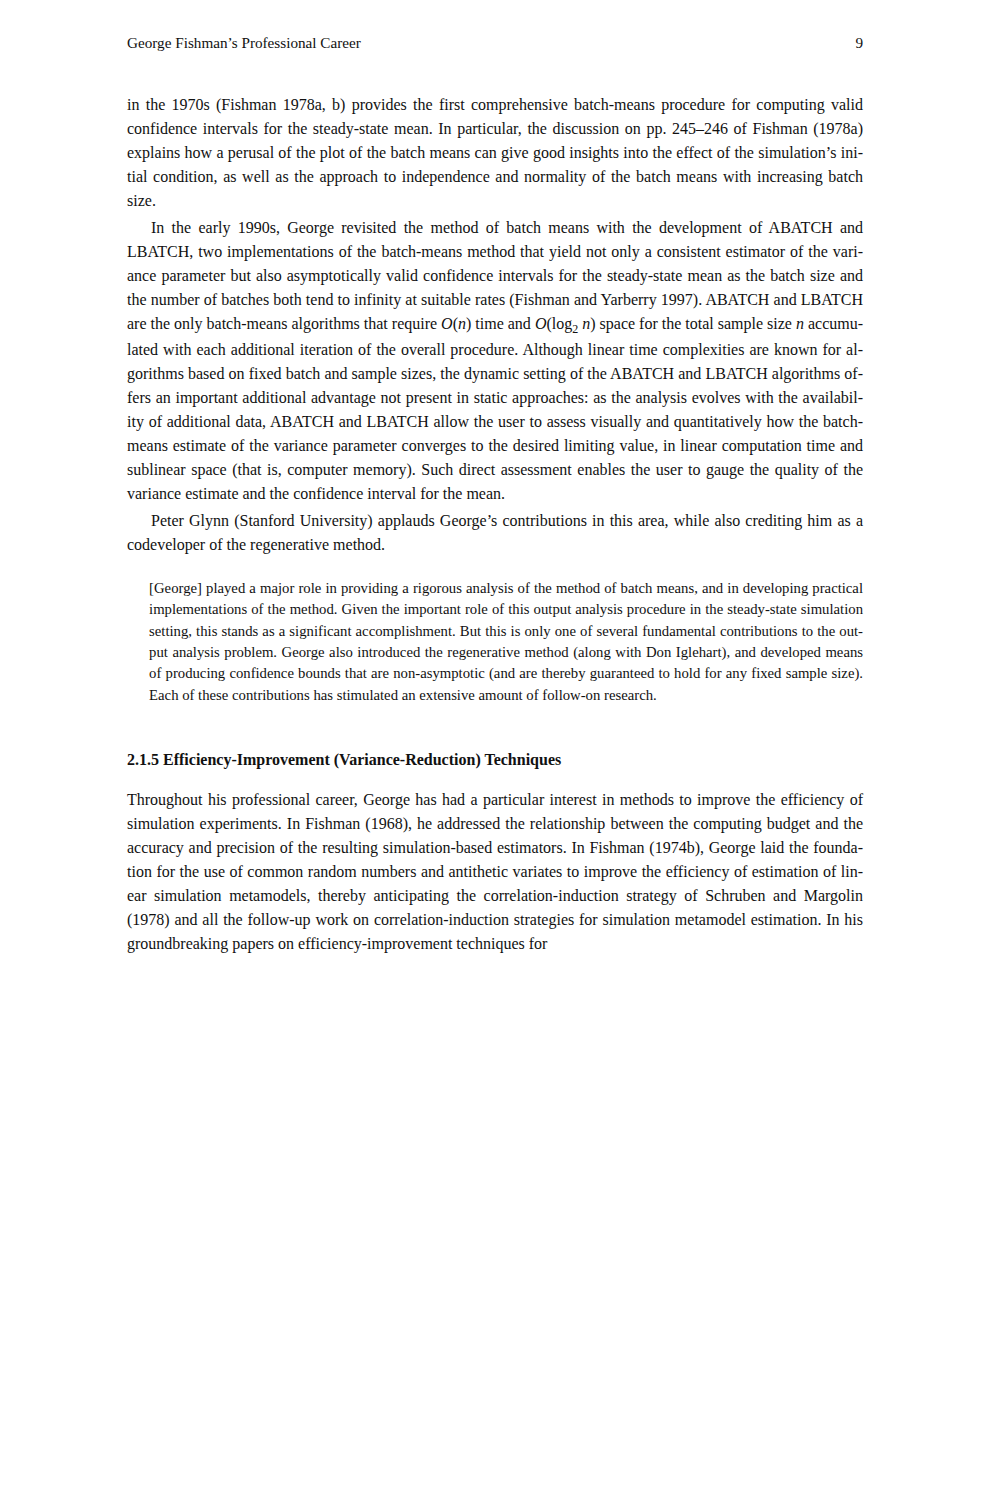George Fishman’s Professional Career 9
in the 1970s (Fishman 1978a, b) provides the first comprehensive batch-means procedure for computing valid confidence intervals for the steady-state mean. In particular, the discussion on pp. 245–246 of Fishman (1978a) explains how a perusal of the plot of the batch means can give good insights into the effect of the simulation’s initial condition, as well as the approach to independence and normality of the batch means with increasing batch size.
In the early 1990s, George revisited the method of batch means with the development of ABATCH and LBATCH, two implementations of the batch-means method that yield not only a consistent estimator of the variance parameter but also asymptotically valid confidence intervals for the steady-state mean as the batch size and the number of batches both tend to infinity at suitable rates (Fishman and Yarberry 1997). ABATCH and LBATCH are the only batch-means algorithms that require O(n) time and O(log2 n) space for the total sample size n accumulated with each additional iteration of the overall procedure. Although linear time complexities are known for algorithms based on fixed batch and sample sizes, the dynamic setting of the ABATCH and LBATCH algorithms offers an important additional advantage not present in static approaches: as the analysis evolves with the availability of additional data, ABATCH and LBATCH allow the user to assess visually and quantitatively how the batch-means estimate of the variance parameter converges to the desired limiting value, in linear computation time and sublinear space (that is, computer memory). Such direct assessment enables the user to gauge the quality of the variance estimate and the confidence interval for the mean.
Peter Glynn (Stanford University) applauds George’s contributions in this area, while also crediting him as a codeveloper of the regenerative method.
[George] played a major role in providing a rigorous analysis of the method of batch means, and in developing practical implementations of the method. Given the important role of this output analysis procedure in the steady-state simulation setting, this stands as a significant accomplishment. But this is only one of several fundamental contributions to the output analysis problem. George also introduced the regenerative method (along with Don Iglehart), and developed means of producing confidence bounds that are non-asymptotic (and are thereby guaranteed to hold for any fixed sample size). Each of these contributions has stimulated an extensive amount of follow-on research.
2.1.5 Efficiency-Improvement (Variance-Reduction) Techniques
Throughout his professional career, George has had a particular interest in methods to improve the efficiency of simulation experiments. In Fishman (1968), he addressed the relationship between the computing budget and the accuracy and precision of the resulting simulation-based estimators. In Fishman (1974b), George laid the foundation for the use of common random numbers and antithetic variates to improve the efficiency of estimation of linear simulation metamodels, thereby anticipating the correlation-induction strategy of Schruben and Margolin (1978) and all the follow-up work on correlation-induction strategies for simulation metamodel estimation. In his groundbreaking papers on efficiency-improvement techniques for